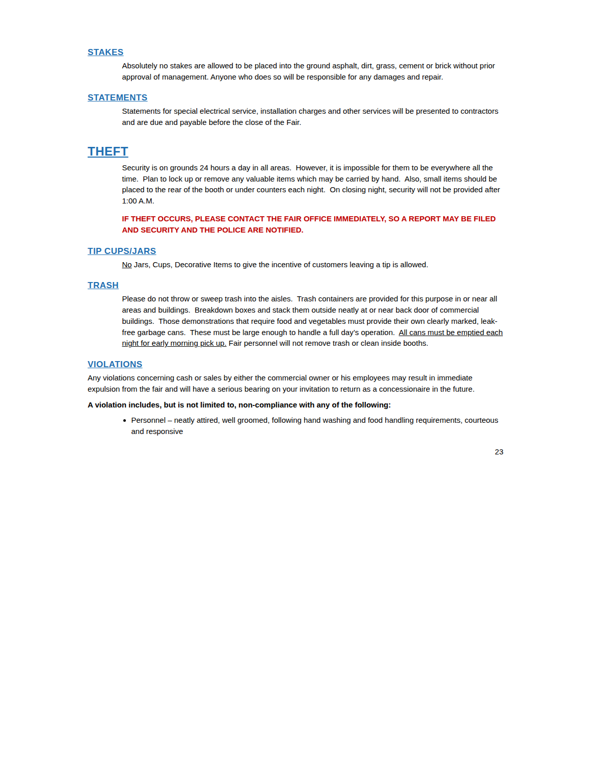STAKES
Absolutely no stakes are allowed to be placed into the ground asphalt, dirt, grass, cement or brick without prior approval of management. Anyone who does so will be responsible for any damages and repair.
STATEMENTS
Statements for special electrical service, installation charges and other services will be presented to contractors and are due and payable before the close of the Fair.
THEFT
Security is on grounds 24 hours a day in all areas. However, it is impossible for them to be everywhere all the time. Plan to lock up or remove any valuable items which may be carried by hand. Also, small items should be placed to the rear of the booth or under counters each night. On closing night, security will not be provided after 1:00 A.M.
IF THEFT OCCURS, PLEASE CONTACT THE FAIR OFFICE IMMEDIATELY, SO A REPORT MAY BE FILED AND SECURITY AND THE POLICE ARE NOTIFIED.
TIP CUPS/JARS
No Jars, Cups, Decorative Items to give the incentive of customers leaving a tip is allowed.
TRASH
Please do not throw or sweep trash into the aisles. Trash containers are provided for this purpose in or near all areas and buildings. Breakdown boxes and stack them outside neatly at or near back door of commercial buildings. Those demonstrations that require food and vegetables must provide their own clearly marked, leak-free garbage cans. These must be large enough to handle a full day’s operation. All cans must be emptied each night for early morning pick up. Fair personnel will not remove trash or clean inside booths.
VIOLATIONS
Any violations concerning cash or sales by either the commercial owner or his employees may result in immediate expulsion from the fair and will have a serious bearing on your invitation to return as a concessionaire in the future.
A violation includes, but is not limited to, non-compliance with any of the following:
Personnel – neatly attired, well groomed, following hand washing and food handling requirements, courteous and responsive
23